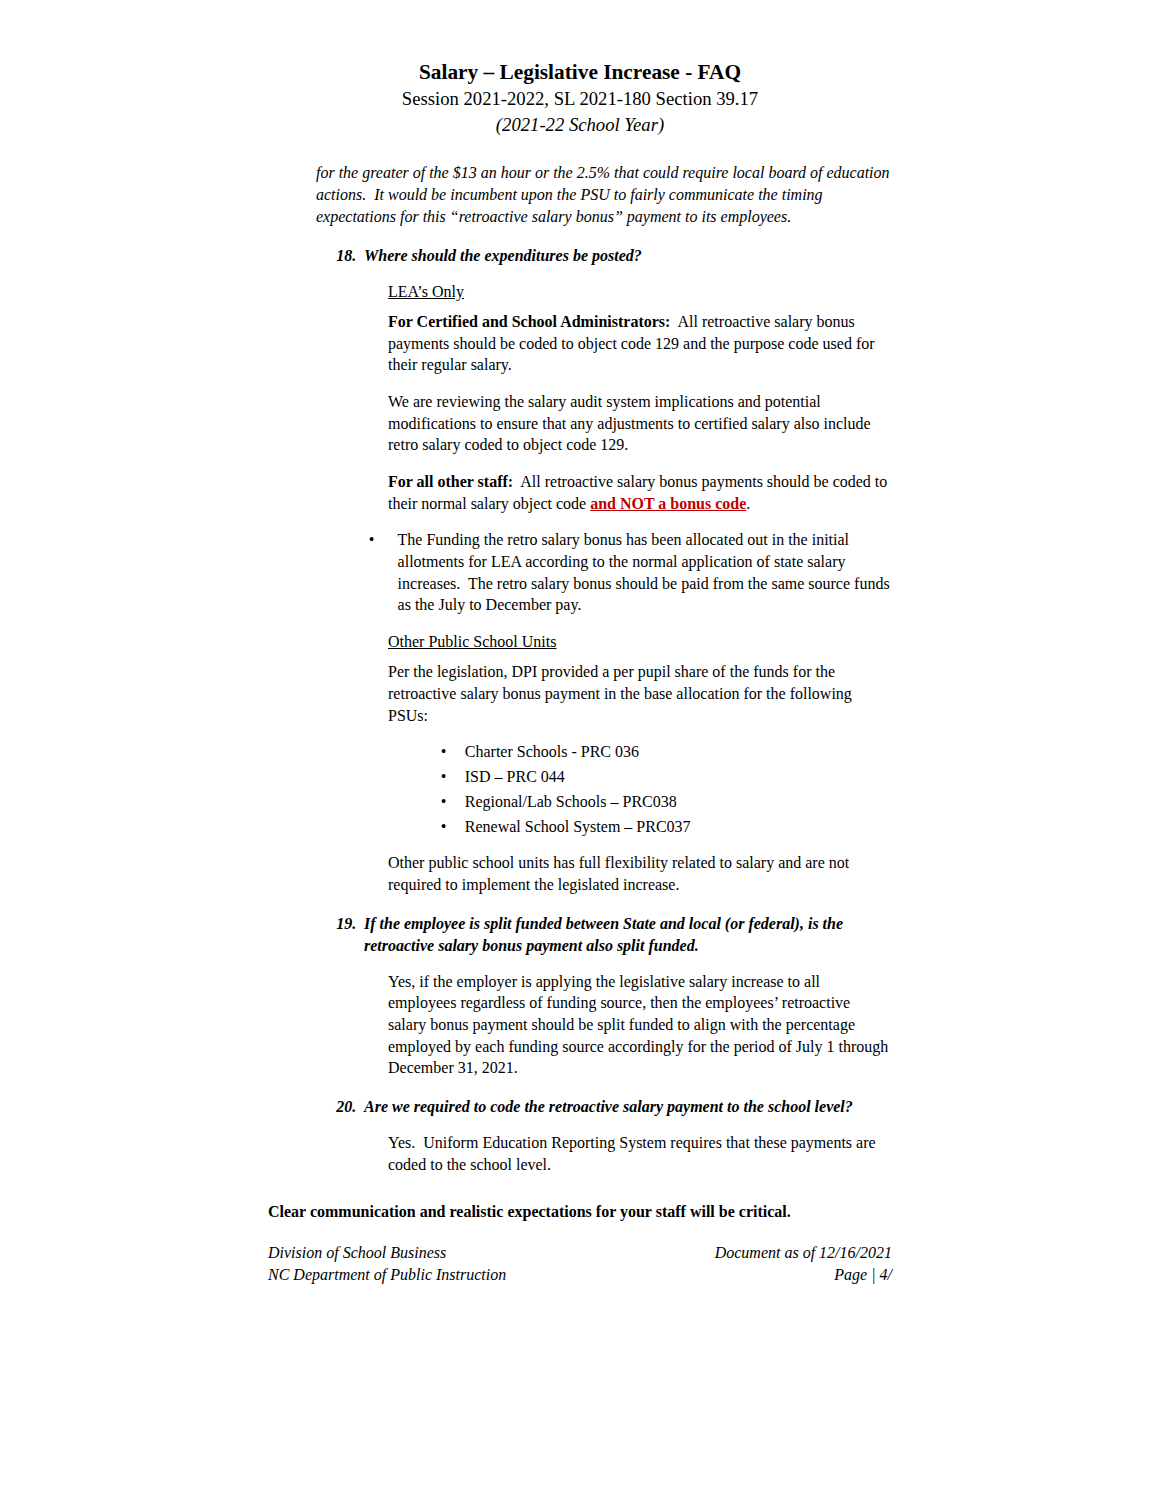Salary – Legislative Increase - FAQ
Session 2021-2022, SL 2021-180 Section 39.17
(2021-22 School Year)
for the greater of the $13 an hour or the 2.5% that could require local board of education actions. It would be incumbent upon the PSU to fairly communicate the timing expectations for this “retroactive salary bonus” payment to its employees.
Where should the expenditures be posted?
LEA’s Only
For Certified and School Administrators: All retroactive salary bonus payments should be coded to object code 129 and the purpose code used for their regular salary.
We are reviewing the salary audit system implications and potential modifications to ensure that any adjustments to certified salary also include retro salary coded to object code 129.
For all other staff: All retroactive salary bonus payments should be coded to their normal salary object code and NOT a bonus code.
The Funding the retro salary bonus has been allocated out in the initial allotments for LEA according to the normal application of state salary increases. The retro salary bonus should be paid from the same source funds as the July to December pay.
Other Public School Units
Per the legislation, DPI provided a per pupil share of the funds for the retroactive salary bonus payment in the base allocation for the following PSUs:
Charter Schools - PRC 036
ISD – PRC 044
Regional/Lab Schools – PRC038
Renewal School System – PRC037
Other public school units has full flexibility related to salary and are not required to implement the legislated increase.
If the employee is split funded between State and local (or federal), is the retroactive salary bonus payment also split funded.
Yes, if the employer is applying the legislative salary increase to all employees regardless of funding source, then the employees’ retroactive salary bonus payment should be split funded to align with the percentage employed by each funding source accordingly for the period of July 1 through December 31, 2021.
Are we required to code the retroactive salary payment to the school level?
Yes. Uniform Education Reporting System requires that these payments are coded to the school level.
Clear communication and realistic expectations for your staff will be critical.
Division of School Business
NC Department of Public Instruction
Document as of 12/16/2021
Page | 4/